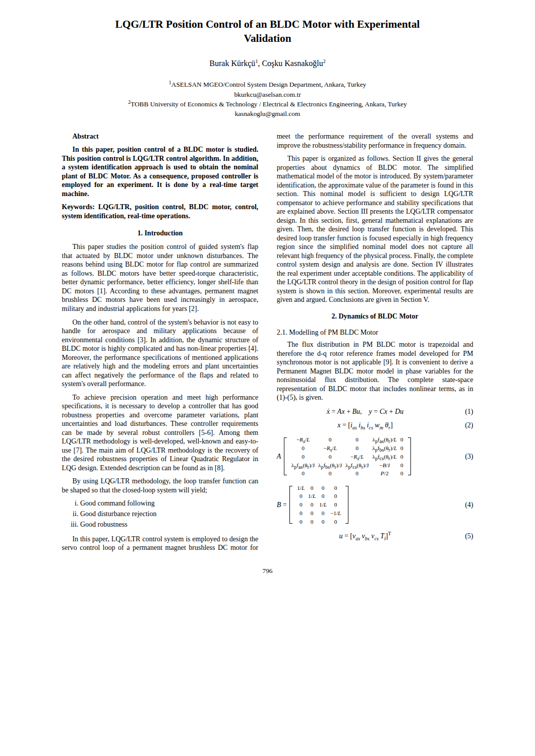LQG/LTR Position Control of an BLDC Motor with Experimental
Validation
Burak Kürkçü1, Coşku Kasnakoğlu2
1ASELSAN MGEO/Control System Design Department, Ankara, Turkey
bkurkcu@aselsan.com.tr
2TOBB University of Economics & Technology / Electrical & Electronics Engineering, Ankara, Turkey
kasnakoglu@gmail.com
Abstract
In this paper, position control of a BLDC motor is studied. This position control is LQG/LTR control algorithm. In addition, a system identification approach is used to obtain the nominal plant of BLDC Motor. As a consequence, proposed controller is employed for an experiment. It is done by a real-time target machine.
Keywords: LQG/LTR, position control, BLDC motor, control, system identification, real-time operations.
1. Introduction
This paper studies the position control of guided system's flap that actuated by BLDC motor under unknown disturbances. The reasons behind using BLDC motor for flap control are summarized as follows. BLDC motors have better speed-torque characteristic, better dynamic performance, better efficiency, longer shelf-life than DC motors [1]. According to these advantages, permanent magnet brushless DC motors have been used increasingly in aerospace, military and industrial applications for years [2].
On the other hand, control of the system's behavior is not easy to handle for aerospace and military applications because of environmental conditions [3]. In addition, the dynamic structure of BLDC motor is highly complicated and has non-linear properties [4]. Moreover, the performance specifications of mentioned applications are relatively high and the modeling errors and plant uncertainties can affect negatively the performance of the flaps and related to system's overall performance.
To achieve precision operation and meet high performance specifications, it is necessary to develop a controller that has good robustness properties and overcome parameter variations, plant uncertainties and load disturbances. These controller requirements can be made by several robust controllers [5-6]. Among them LQG/LTR methodology is well-developed, well-known and easy-to-use [7]. The main aim of LQG/LTR methodology is the recovery of the desired robustness properties of Linear Quadratic Regulator in LQG design. Extended description can be found as in [8].
By using LQG/LTR methodology, the loop transfer function can be shaped so that the closed-loop system will yield;
Good command following
Good disturbance rejection
Good robustness
In this paper, LQG/LTR control system is employed to design the servo control loop of a permanent magnet brushless DC motor for meet the performance requirement of the overall systems and improve the robustness/stability performance in frequency domain.
This paper is organized as follows. Section II gives the general properties about dynamics of BLDC motor. The simplified mathematical model of the motor is introduced. By system/parameter identification, the approximate value of the parameter is found in this section. This nominal model is sufficient to design LQG/LTR compensator to achieve performance and stability specifications that are explained above. Section III presents the LQG/LTR compensator design. In this section, first, general mathematical explanations are given. Then, the desired loop transfer function is developed. This desired loop transfer function is focused especially in high frequency region since the simplified nominal model does not capture all relevant high frequency of the physical process. Finally, the complete control system design and analysis are done. Section IV illustrates the real experiment under acceptable conditions. The applicability of the LQG/LTR control theory in the design of position control for flap system is shown in this section. Moreover, experimental results are given and argued. Conclusions are given in Section V.
2. Dynamics of BLDC Motor
2.1. Modelling of PM BLDC Motor
The flux distribution in PM BLDC motor is trapezoidal and therefore the d-q rotor reference frames model developed for PM synchronous motor is not applicable [9]. It is convenient to derive a Permanent Magnet BLDC motor model in phase variables for the nonsinusoidal flux distribution. The complete state-space representation of BLDC motor that includes nonlinear terms, as in (1)-(5), is given.
ẋ = Ax + Bu, y = Cx + Du
(1)
x = [ias ibs ics wm θr]
(2)
A
| − R s / L | 0 | 0 | λ p f as (θ r )/ L | 0 |
| 0 | − R s / L | 0 | λ p f bs (θ r )/ L | 0 |
| 0 | 0 | − R s / L | λ p f cs (θ r )/ L | 0 |
| λ p f as (θ r )/J | λ p f bs (θ r )/J | λ p f cs (θ r )/J | − B /J | 0 |
| 0 | 0 | 0 | P /2 | 0 |
(3)
B =
| 1/ L | 0 | 0 | 0 |
| 0 | 1/ L | 0 | 0 |
| 0 | 0 | 1/ L | 0 |
| 0 | 0 | 0 | −1/ L |
| 0 | 0 | 0 | 0 |
(4)
u = [vas vbs vcs Tl]T
(5)
796